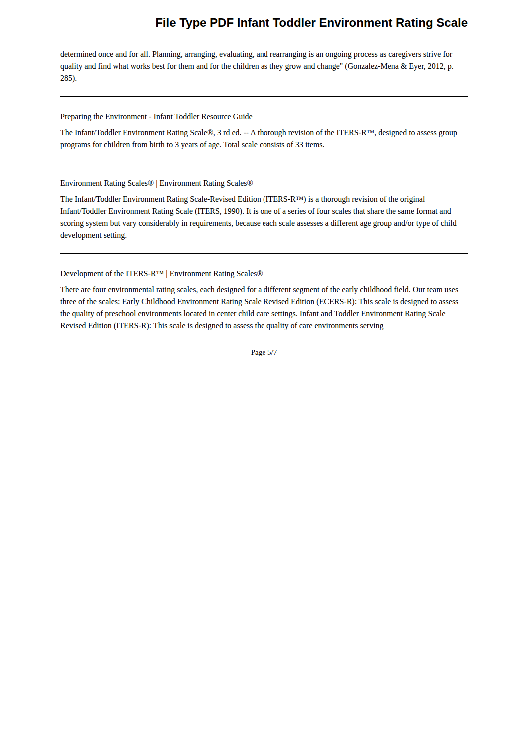File Type PDF Infant Toddler Environment Rating Scale
determined once and for all. Planning, arranging, evaluating, and rearranging is an ongoing process as caregivers strive for quality and find what works best for them and for the children as they grow and change" (Gonzalez-Mena & Eyer, 2012, p. 285).
Preparing the Environment - Infant Toddler Resource Guide
The Infant/Toddler Environment Rating Scale®, 3 rd ed. -- A thorough revision of the ITERS-R™, designed to assess group programs for children from birth to 3 years of age. Total scale consists of 33 items.
Environment Rating Scales® | Environment Rating Scales®
The Infant/Toddler Environment Rating Scale-Revised Edition (ITERS-R™) is a thorough revision of the original Infant/Toddler Environment Rating Scale (ITERS, 1990). It is one of a series of four scales that share the same format and scoring system but vary considerably in requirements, because each scale assesses a different age group and/or type of child development setting.
Development of the ITERS-R™ | Environment Rating Scales®
There are four environmental rating scales, each designed for a different segment of the early childhood field. Our team uses three of the scales: Early Childhood Environment Rating Scale Revised Edition (ECERS-R): This scale is designed to assess the quality of preschool environments located in center child care settings. Infant and Toddler Environment Rating Scale Revised Edition (ITERS-R): This scale is designed to assess the quality of care environments serving
Page 5/7